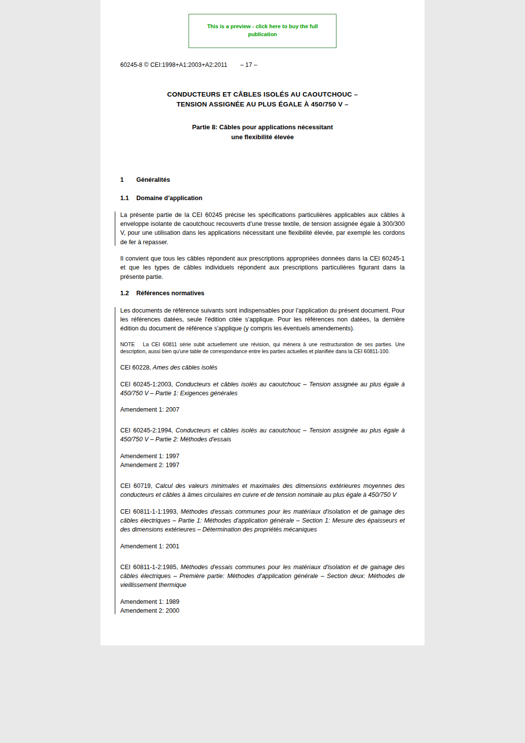This is a preview - click here to buy the full publication
60245-8 © CEI:1998+A1:2003+A2:2011– 17 –
CONDUCTEURS ET CÂBLES ISOLÉS AU CAOUTCHOUC –
TENSION ASSIGNÉE AU PLUS ÉGALE À 450/750 V –
Partie 8: Câbles pour applications nécessitant
une flexibilité élevée
1 Généralités
1.1 Domaine d’application
La présente partie de la CEI 60245 précise les spécifications particulières applicables aux câbles à enveloppe isolante de caoutchouc recouverts d’une tresse textile, de tension assignée égale à 300/300 V, pour une utilisation dans les applications nécessitant une flexibilité élevée, par exemple les cordons de fer à repasser.
Il convient que tous les câbles répondent aux prescriptions appropriées données dans la CEI 60245-1 et que les types de câbles individuels répondent aux prescriptions particulières figurant dans la présente partie.
1.2 Références normatives
Les documents de référence suivants sont indispensables pour l'application du présent document. Pour les références datées, seule l'édition citée s'applique. Pour les références non datées, la dernière édition du document de référence s'applique (y compris les éventuels amendements).
NOTE La CEI 60811 série subit actuellement une révision, qui mènera à une restructuration de ses parties. Une description, aussi bien qu'une table de correspondance entre les parties actuelles et planifiée dans la CEI 60811-100.
CEI 60228, Ames des câbles isolés
CEI 60245-1:2003, Conducteurs et câbles isolés au caoutchouc – Tension assignée au plus égale à 450/750 V – Partie 1: Exigences générales
Amendement 1: 2007
CEI 60245-2:1994, Conducteurs et câbles isolés au caoutchouc – Tension assignée au plus égale à 450/750 V – Partie 2: Méthodes d'essais
Amendement 1: 1997
Amendement 2: 1997
CEI 60719, Calcul des valeurs minimales et maximales des dimensions extérieures moyennes des conducteurs et câbles à âmes circulaires en cuivre et de tension nominale au plus égale à 450/750 V
CEI 60811-1-1:1993, Méthodes d'essais communes pour les matériaux d'isolation et de gainage des câbles électriques – Partie 1: Méthodes d'application générale – Section 1: Mesure des épaisseurs et des dimensions extérieures – Détermination des propriétés mécaniques
Amendement 1: 2001
CEI 60811-1-2:1985, Méthodes d'essais communes pour les matériaux d'isolation et de gainage des câbles électriques – Première partie: Méthodes d'application générale – Section deux: Méthodes de vieillissement thermique
Amendement 1: 1989
Amendement 2: 2000